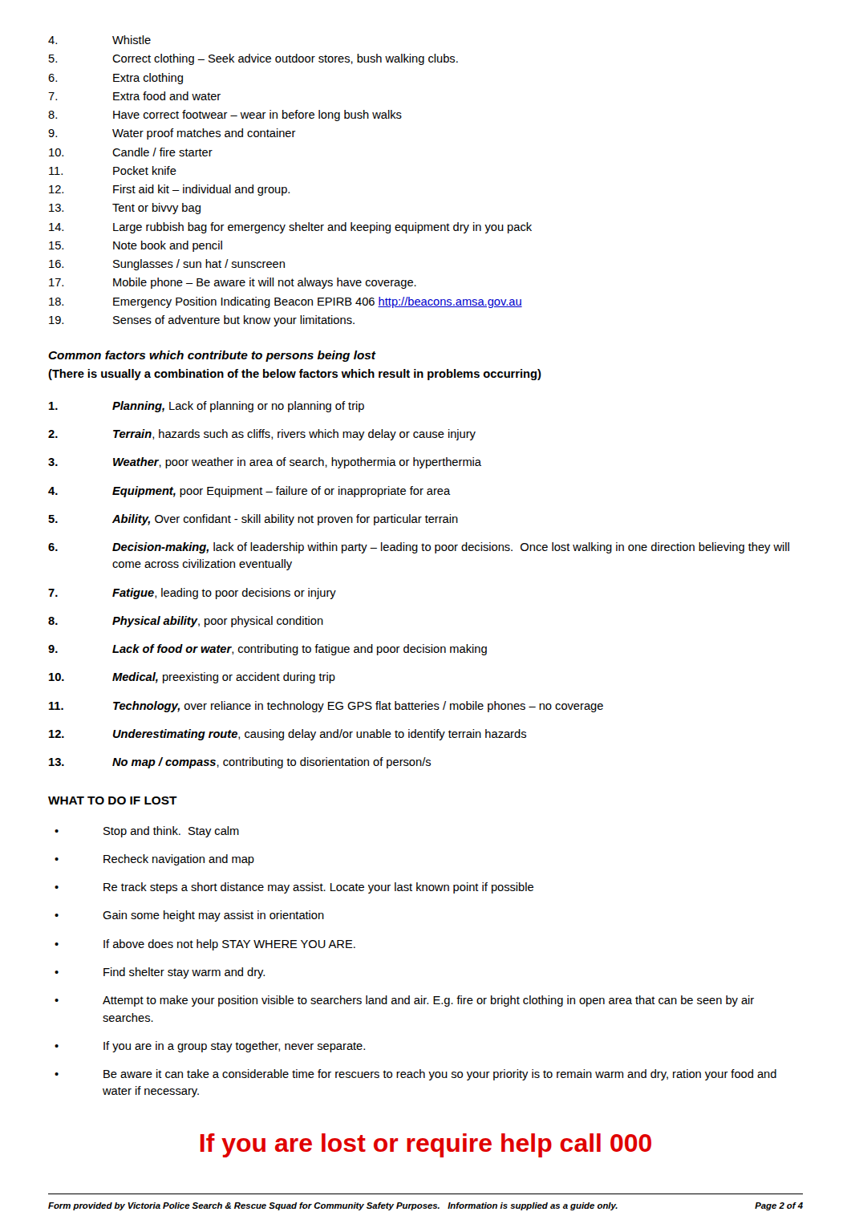4. Whistle
5. Correct clothing – Seek advice outdoor stores, bush walking clubs.
6. Extra clothing
7. Extra food and water
8. Have correct footwear – wear in before long bush walks
9. Water proof matches and container
10. Candle / fire starter
11. Pocket knife
12. First aid kit – individual and group.
13. Tent or bivvy bag
14. Large rubbish bag for emergency shelter and keeping equipment dry in you pack
15. Note book and pencil
16. Sunglasses / sun hat / sunscreen
17. Mobile phone – Be aware it will not always have coverage.
18. Emergency Position Indicating Beacon EPIRB 406 http://beacons.amsa.gov.au
19. Senses of adventure but know your limitations.
Common factors which contribute to persons being lost
(There is usually a combination of the below factors which result in problems occurring)
1. Planning, Lack of planning or no planning of trip
2. Terrain, hazards such as cliffs, rivers which may delay or cause injury
3. Weather, poor weather in area of search, hypothermia or hyperthermia
4. Equipment, poor Equipment – failure of or inappropriate for area
5. Ability, Over confidant - skill ability not proven for particular terrain
6. Decision-making, lack of leadership within party – leading to poor decisions. Once lost walking in one direction believing they will come across civilization eventually
7. Fatigue, leading to poor decisions or injury
8. Physical ability, poor physical condition
9. Lack of food or water, contributing to fatigue and poor decision making
10. Medical, preexisting or accident during trip
11. Technology, over reliance in technology EG GPS flat batteries / mobile phones – no coverage
12. Underestimating route, causing delay and/or unable to identify terrain hazards
13. No map / compass, contributing to disorientation of person/s
WHAT TO DO IF LOST
•Stop and think. Stay calm
•Recheck navigation and map
•Re track steps a short distance may assist. Locate your last known point if possible
•Gain some height may assist in orientation
•If above does not help STAY WHERE YOU ARE.
•Find shelter stay warm and dry.
•Attempt to make your position visible to searchers land and air. E.g. fire or bright clothing in open area that can be seen by air searches.
•If you are in a group stay together, never separate.
•Be aware it can take a considerable time for rescuers to reach you so your priority is to remain warm and dry, ration your food and water if necessary.
If you are lost or require help call 000
Form provided by Victoria Police Search & Rescue Squad for Community Safety Purposes. Information is supplied as a guide only. Page 2 of 4